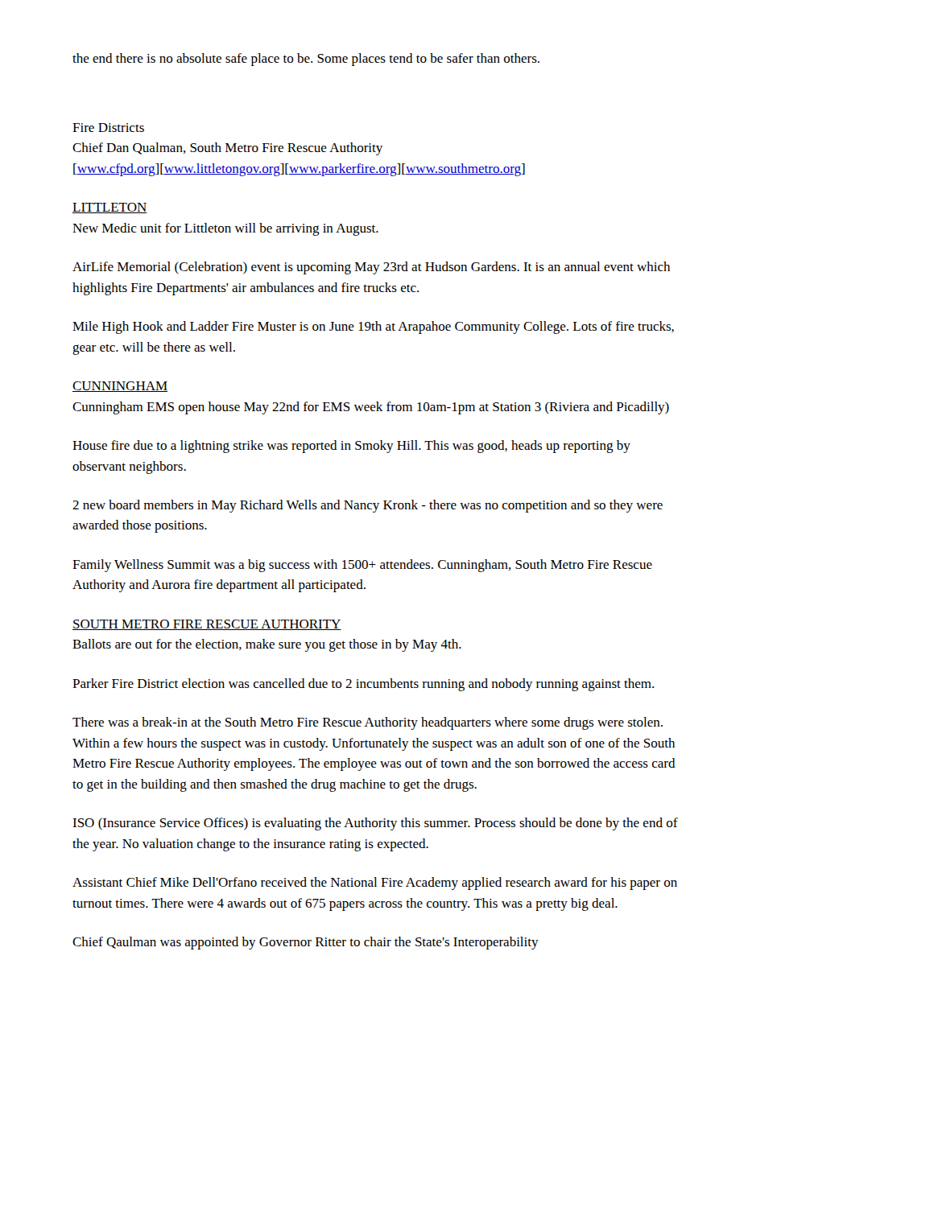the end there is no absolute safe place to be. Some places tend to be safer than others.
Fire Districts
Chief Dan Qualman, South Metro Fire Rescue Authority
[www.cfpd.org][www.littletongov.org][www.parkerfire.org][www.southmetro.org]
LITTLETON
New Medic unit for Littleton will be arriving in August.
AirLife Memorial (Celebration) event is upcoming May 23rd at Hudson Gardens. It is an annual event which highlights Fire Departments' air ambulances and fire trucks etc.
Mile High Hook and Ladder Fire Muster is on June 19th at Arapahoe Community College. Lots of fire trucks, gear etc. will be there as well.
CUNNINGHAM
Cunningham EMS open house May 22nd for EMS week from 10am-1pm at Station 3 (Riviera and Picadilly)
House fire due to a lightning strike was reported in Smoky Hill. This was good, heads up reporting by observant neighbors.
2 new board members in May Richard Wells and Nancy Kronk - there was no competition and so they were awarded those positions.
Family Wellness Summit was a big success with 1500+ attendees. Cunningham, South Metro Fire Rescue Authority and Aurora fire department all participated.
SOUTH METRO FIRE RESCUE AUTHORITY
Ballots are out for the election, make sure you get those in by May 4th.
Parker Fire District election was cancelled due to 2 incumbents running and nobody running against them.
There was a break-in at the South Metro Fire Rescue Authority headquarters where some drugs were stolen. Within a few hours the suspect was in custody. Unfortunately the suspect was an adult son of one of the South Metro Fire Rescue Authority employees. The employee was out of town and the son borrowed the access card to get in the building and then smashed the drug machine to get the drugs.
ISO (Insurance Service Offices) is evaluating the Authority this summer. Process should be done by the end of the year. No valuation change to the insurance rating is expected.
Assistant Chief Mike Dell'Orfano received the National Fire Academy applied research award for his paper on turnout times. There were 4 awards out of 675 papers across the country. This was a pretty big deal.
Chief Qaulman was appointed by Governor Ritter to chair the State's Interoperability